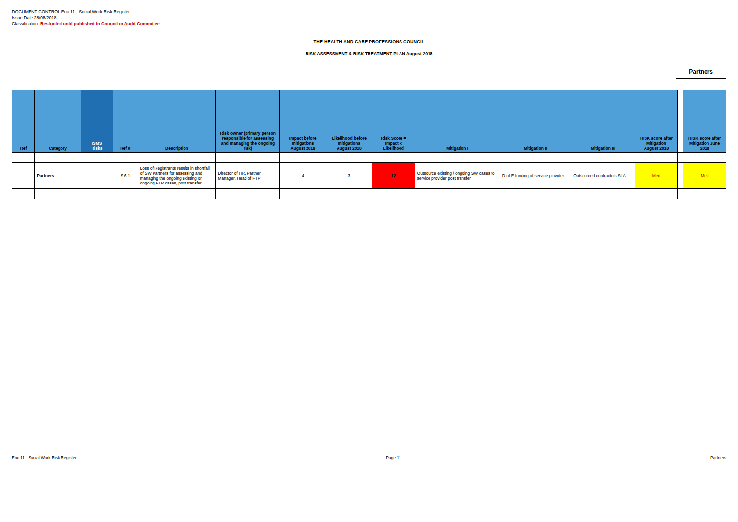DOCUMENT CONTROL:Enc 11 - Social Work Risk Register
Issue Date:28/08/2018
Classification: Restricted until published to Council or Audit Committee
THE HEALTH AND CARE PROFESSIONS COUNCIL
RISK ASSESSMENT & RISK TREATMENT PLAN August 2018
Partners
| Ref | Category | ISMS Risks | Ref # | Description | Risk owner (primary person responsible for assessing and managing the ongoing risk) | Impact before mitigations August 2018 | Likelihood before mitigations August 2018 | Risk Score = Impact x Likelihood | Mitigation I | Mitigation II | Mitigation III | RISK score after Mitigation August 2018 | | RISK score after Mitigation June 2018 |
| --- | --- | --- | --- | --- | --- | --- | --- | --- | --- | --- | --- | --- | --- | --- |
| | Partners | | S.6.1 | Loss of Registrants results in shortfall of SW Partners for assessing and managing the ongoing existing or ongoing FTP cases, post transfer | Director of HR, Partner Manager, Head of FTP | 4 | 3 | 12 | Outsource existing / ongoing SW cases to service provider post transfer | D of E funding of service provider | Outsourced contractors SLA | Med | | Med |
Enc 11 - Social Work Risk Register
Page 11
Partners